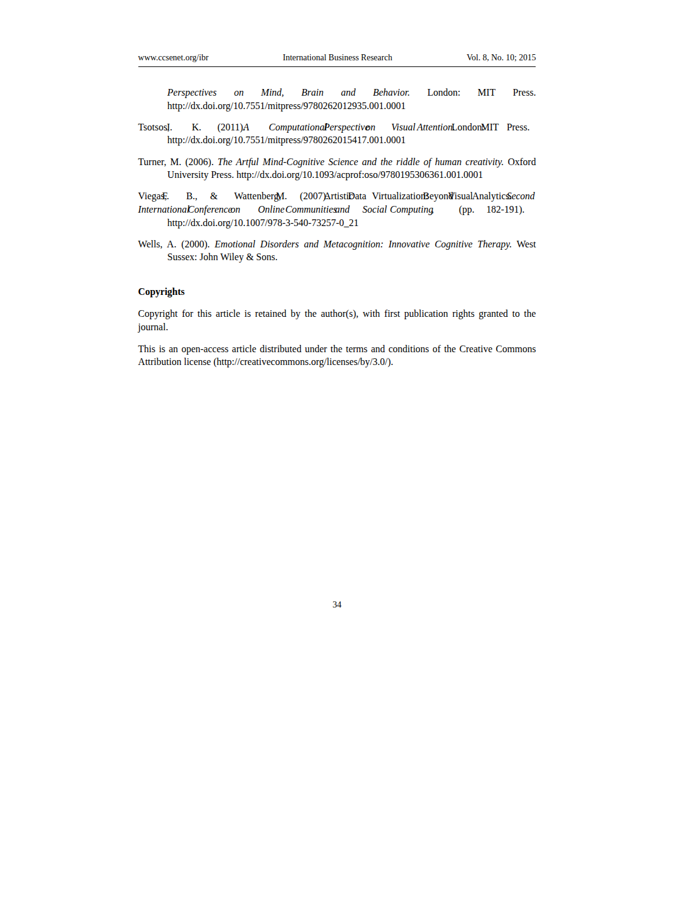www.ccsenet.org/ibr International Business Research Vol. 8, No. 10; 2015
Perspectives on Mind, Brain and Behavior. London: MIT Press. http://dx.doi.org/10.7551/mitpress/9780262012935.001.0001
Tsotsos, J. K. (2011). A Computational Perspective on Visual Attention. London: MIT Press. http://dx.doi.org/10.7551/mitpress/9780262015417.001.0001
Turner, M. (2006). The Artful Mind-Cognitive Science and the riddle of human creativity. Oxford University Press. http://dx.doi.org/10.1093/acprof:oso/9780195306361.001.0001
Viegas, F. B., & Wattenberg, M. (2007). Artistic Data Virtualization: Beyond Visual Analytics. Second International Conference on Online Communities and Social Computing, (pp. 182-191). http://dx.doi.org/10.1007/978-3-540-73257-0_21
Wells, A. (2000). Emotional Disorders and Metacognition: Innovative Cognitive Therapy. West Sussex: John Wiley & Sons.
Copyrights
Copyright for this article is retained by the author(s), with first publication rights granted to the journal.
This is an open-access article distributed under the terms and conditions of the Creative Commons Attribution license (http://creativecommons.org/licenses/by/3.0/).
34